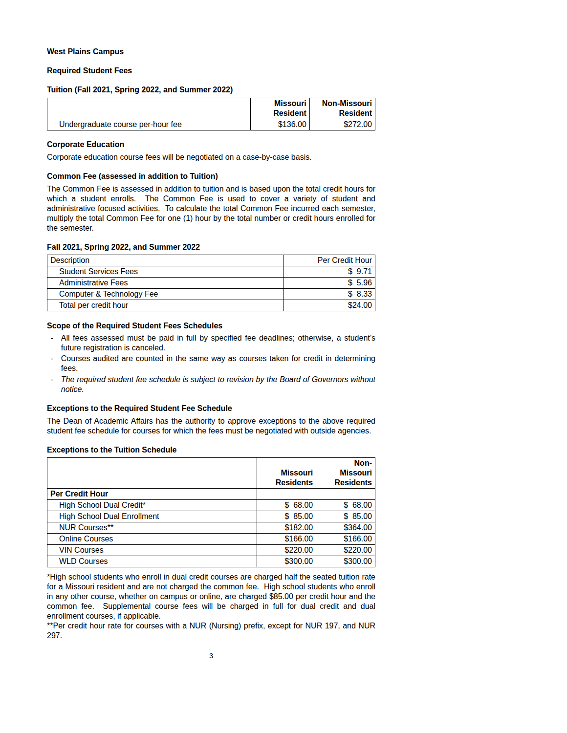West Plains Campus
Required Student Fees
Tuition (Fall 2021, Spring 2022, and Summer 2022)
| | Missouri Resident | Non-Missouri Resident |
| Undergraduate course per-hour fee | $136.00 | $272.00 |
Corporate Education
Corporate education course fees will be negotiated on a case-by-case basis.
Common Fee (assessed in addition to Tuition)
The Common Fee is assessed in addition to tuition and is based upon the total credit hours for which a student enrolls. The Common Fee is used to cover a variety of student and administrative focused activities. To calculate the total Common Fee incurred each semester, multiply the total Common Fee for one (1) hour by the total number or credit hours enrolled for the semester.
Fall 2021, Spring 2022, and Summer 2022
| Description | Per Credit Hour |
| Student Services Fees | $ 9.71 |
| Administrative Fees | $ 5.96 |
| Computer & Technology Fee | $ 8.33 |
| Total per credit hour | $24.00 |
Scope of the Required Student Fees Schedules
All fees assessed must be paid in full by specified fee deadlines; otherwise, a student’s future registration is canceled.
Courses audited are counted in the same way as courses taken for credit in determining fees.
The required student fee schedule is subject to revision by the Board of Governors without notice.
Exceptions to the Required Student Fee Schedule
The Dean of Academic Affairs has the authority to approve exceptions to the above required student fee schedule for courses for which the fees must be negotiated with outside agencies.
Exceptions to the Tuition Schedule
| | Missouri Residents | Non- Missouri Residents |
| Per Credit Hour | | |
| High School Dual Credit* | $ 68.00 | $ 68.00 |
| High School Dual Enrollment | $ 85.00 | $ 85.00 |
| NUR Courses** | $182.00 | $364.00 |
| Online Courses | $166.00 | $166.00 |
| VIN Courses | $220.00 | $220.00 |
| WLD Courses | $300.00 | $300.00 |
*High school students who enroll in dual credit courses are charged half the seated tuition rate for a Missouri resident and are not charged the common fee. High school students who enroll in any other course, whether on campus or online, are charged $85.00 per credit hour and the common fee. Supplemental course fees will be charged in full for dual credit and dual enrollment courses, if applicable.
**Per credit hour rate for courses with a NUR (Nursing) prefix, except for NUR 197, and NUR 297.
3